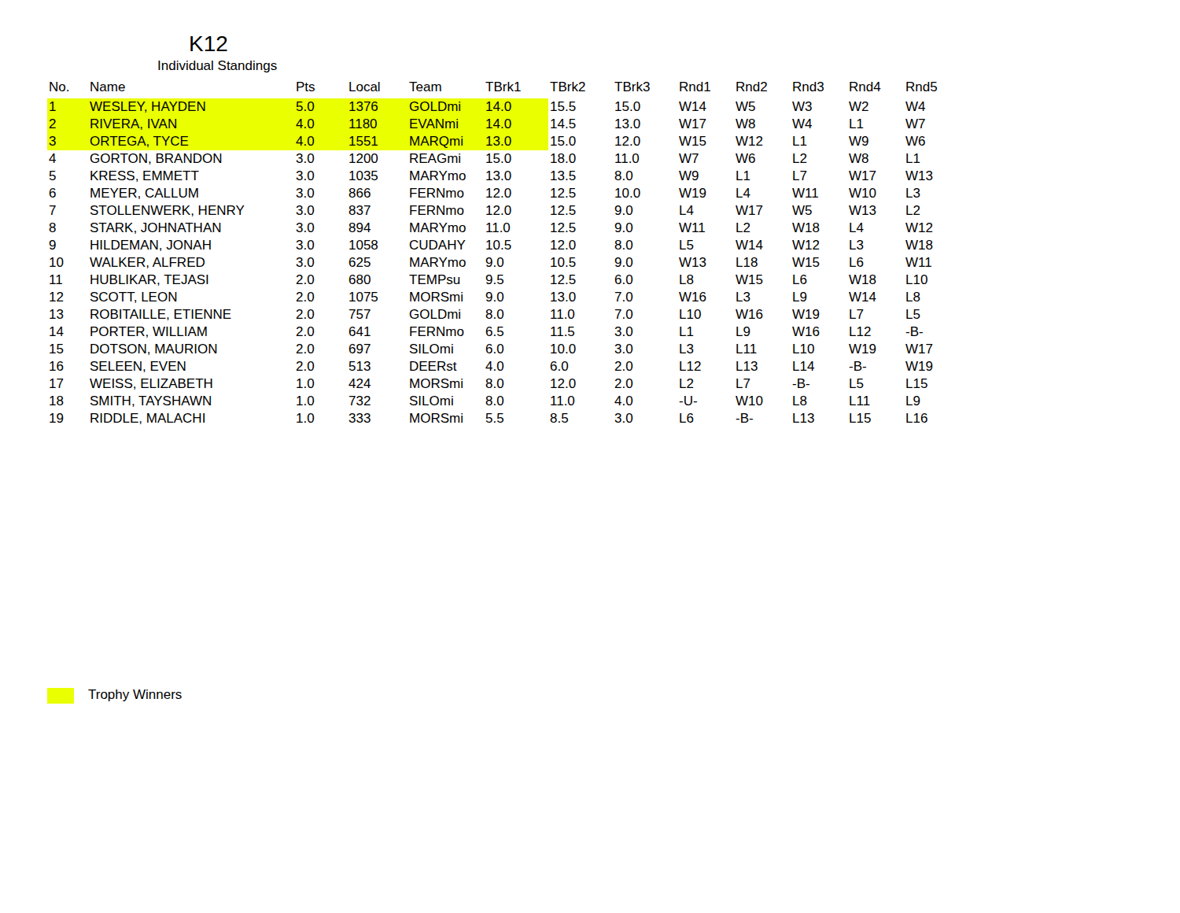K12
Individual Standings
| No. | Name | Pts | Local | Team | TBrk1 | TBrk2 | TBrk3 | Rnd1 | Rnd2 | Rnd3 | Rnd4 | Rnd5 |
| --- | --- | --- | --- | --- | --- | --- | --- | --- | --- | --- | --- | --- |
| 1 | WESLEY, HAYDEN | 5.0 | 1376 | GOLDmi | 14.0 | 15.5 | 15.0 | W14 | W5 | W3 | W2 | W4 |
| 2 | RIVERA, IVAN | 4.0 | 1180 | EVANmi | 14.0 | 14.5 | 13.0 | W17 | W8 | W4 | L1 | W7 |
| 3 | ORTEGA, TYCE | 4.0 | 1551 | MARQmi | 13.0 | 15.0 | 12.0 | W15 | W12 | L1 | W9 | W6 |
| 4 | GORTON, BRANDON | 3.0 | 1200 | REAGmi | 15.0 | 18.0 | 11.0 | W7 | W6 | L2 | W8 | L1 |
| 5 | KRESS, EMMETT | 3.0 | 1035 | MARYmo | 13.0 | 13.5 | 8.0 | W9 | L1 | L7 | W17 | W13 |
| 6 | MEYER, CALLUM | 3.0 | 866 | FERNmo | 12.0 | 12.5 | 10.0 | W19 | L4 | W11 | W10 | L3 |
| 7 | STOLLENWERK, HENRY | 3.0 | 837 | FERNmo | 12.0 | 12.5 | 9.0 | L4 | W17 | W5 | W13 | L2 |
| 8 | STARK, JOHNATHAN | 3.0 | 894 | MARYmo | 11.0 | 12.5 | 9.0 | W11 | L2 | W18 | L4 | W12 |
| 9 | HILDEMAN, JONAH | 3.0 | 1058 | CUDAHY | 10.5 | 12.0 | 8.0 | L5 | W14 | W12 | L3 | W18 |
| 10 | WALKER, ALFRED | 3.0 | 625 | MARYmo | 9.0 | 10.5 | 9.0 | W13 | L18 | W15 | L6 | W11 |
| 11 | HUBLIKAR, TEJASI | 2.0 | 680 | TEMPsu | 9.5 | 12.5 | 6.0 | L8 | W15 | L6 | W18 | L10 |
| 12 | SCOTT, LEON | 2.0 | 1075 | MORSmi | 9.0 | 13.0 | 7.0 | W16 | L3 | L9 | W14 | L8 |
| 13 | ROBITAILLE, ETIENNE | 2.0 | 757 | GOLDmi | 8.0 | 11.0 | 7.0 | L10 | W16 | W19 | L7 | L5 |
| 14 | PORTER, WILLIAM | 2.0 | 641 | FERNmo | 6.5 | 11.5 | 3.0 | L1 | L9 | W16 | L12 | -B- |
| 15 | DOTSON, MAURION | 2.0 | 697 | SILOmi | 6.0 | 10.0 | 3.0 | L3 | L11 | L10 | W19 | W17 |
| 16 | SELEEN, EVEN | 2.0 | 513 | DEERst | 4.0 | 6.0 | 2.0 | L12 | L13 | L14 | -B- | W19 |
| 17 | WEISS, ELIZABETH | 1.0 | 424 | MORSmi | 8.0 | 12.0 | 2.0 | L2 | L7 | -B- | L5 | L15 |
| 18 | SMITH, TAYSHAWN | 1.0 | 732 | SILOmi | 8.0 | 11.0 | 4.0 | -U- | W10 | L8 | L11 | L9 |
| 19 | RIDDLE, MALACHI | 1.0 | 333 | MORSmi | 5.5 | 8.5 | 3.0 | L6 | -B- | L13 | L15 | L16 |
Trophy Winners